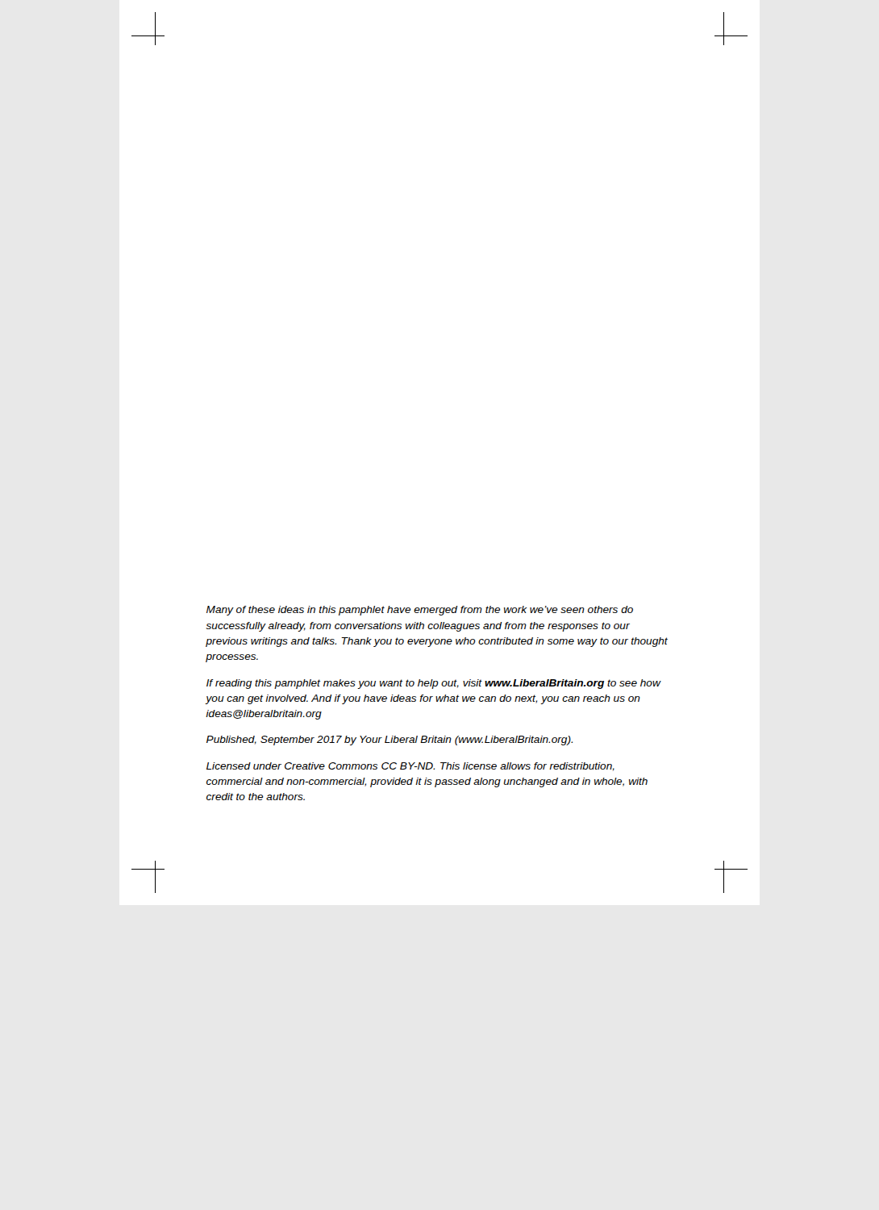Many of these ideas in this pamphlet have emerged from the work we’ve seen others do successfully already, from conversations with colleagues and from the responses to our previous writings and talks. Thank you to everyone who contributed in some way to our thought processes.
If reading this pamphlet makes you want to help out, visit www.LiberalBritain.org to see how you can get involved. And if you have ideas for what we can do next, you can reach us on ideas@liberalbritain.org
Published, September 2017 by Your Liberal Britain (www.LiberalBritain.org).
Licensed under Creative Commons CC BY-ND. This license allows for redistribution, commercial and non-commercial, provided it is passed along unchanged and in whole, with credit to the authors.